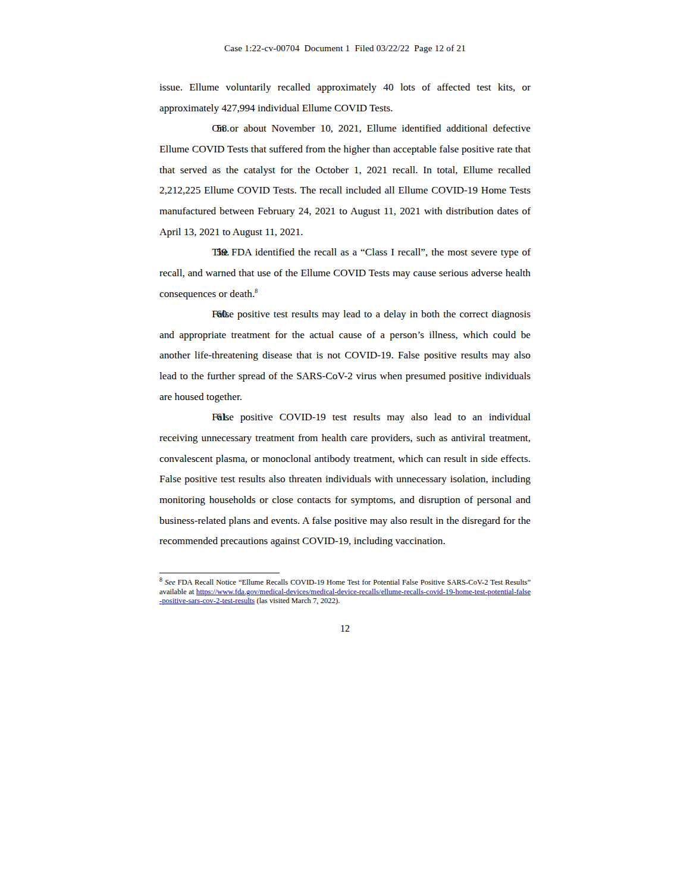Case 1:22-cv-00704 Document 1 Filed 03/22/22 Page 12 of 21
issue. Ellume voluntarily recalled approximately 40 lots of affected test kits, or approximately 427,994 individual Ellume COVID Tests.
58. On or about November 10, 2021, Ellume identified additional defective Ellume COVID Tests that suffered from the higher than acceptable false positive rate that that served as the catalyst for the October 1, 2021 recall. In total, Ellume recalled 2,212,225 Ellume COVID Tests. The recall included all Ellume COVID-19 Home Tests manufactured between February 24, 2021 to August 11, 2021 with distribution dates of April 13, 2021 to August 11, 2021.
59. The FDA identified the recall as a “Class I recall”, the most severe type of recall, and warned that use of the Ellume COVID Tests may cause serious adverse health consequences or death.8
60. False positive test results may lead to a delay in both the correct diagnosis and appropriate treatment for the actual cause of a person’s illness, which could be another life-threatening disease that is not COVID-19. False positive results may also lead to the further spread of the SARS-CoV-2 virus when presumed positive individuals are housed together.
61. False positive COVID-19 test results may also lead to an individual receiving unnecessary treatment from health care providers, such as antiviral treatment, convalescent plasma, or monoclonal antibody treatment, which can result in side effects. False positive test results also threaten individuals with unnecessary isolation, including monitoring households or close contacts for symptoms, and disruption of personal and business-related plans and events. A false positive may also result in the disregard for the recommended precautions against COVID-19, including vaccination.
8 See FDA Recall Notice “Ellume Recalls COVID-19 Home Test for Potential False Positive SARS-CoV-2 Test Results” available at https://www.fda.gov/medical-devices/medical-device-recalls/ellume-recalls-covid-19-home-test-potential-false-positive-sars-cov-2-test-results (las visited March 7, 2022).
12